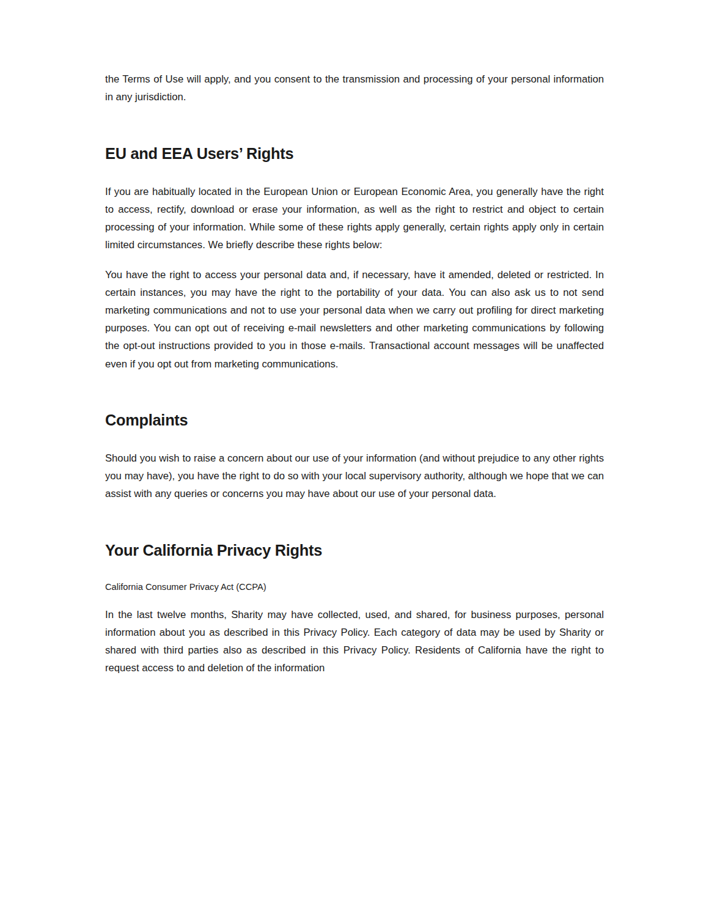the Terms of Use will apply, and you consent to the transmission and processing of your personal information in any jurisdiction.
EU and EEA Users’ Rights
If you are habitually located in the European Union or European Economic Area, you generally have the right to access, rectify, download or erase your information, as well as the right to restrict and object to certain processing of your information. While some of these rights apply generally, certain rights apply only in certain limited circumstances. We briefly describe these rights below:
You have the right to access your personal data and, if necessary, have it amended, deleted or restricted. In certain instances, you may have the right to the portability of your data. You can also ask us to not send marketing communications and not to use your personal data when we carry out profiling for direct marketing purposes. You can opt out of receiving e-mail newsletters and other marketing communications by following the opt-out instructions provided to you in those e-mails. Transactional account messages will be unaffected even if you opt out from marketing communications.
Complaints
Should you wish to raise a concern about our use of your information (and without prejudice to any other rights you may have), you have the right to do so with your local supervisory authority, although we hope that we can assist with any queries or concerns you may have about our use of your personal data.
Your California Privacy Rights
California Consumer Privacy Act (CCPA)
In the last twelve months, Sharity may have collected, used, and shared, for business purposes, personal information about you as described in this Privacy Policy. Each category of data may be used by Sharity or shared with third parties also as described in this Privacy Policy. Residents of California have the right to request access to and deletion of the information